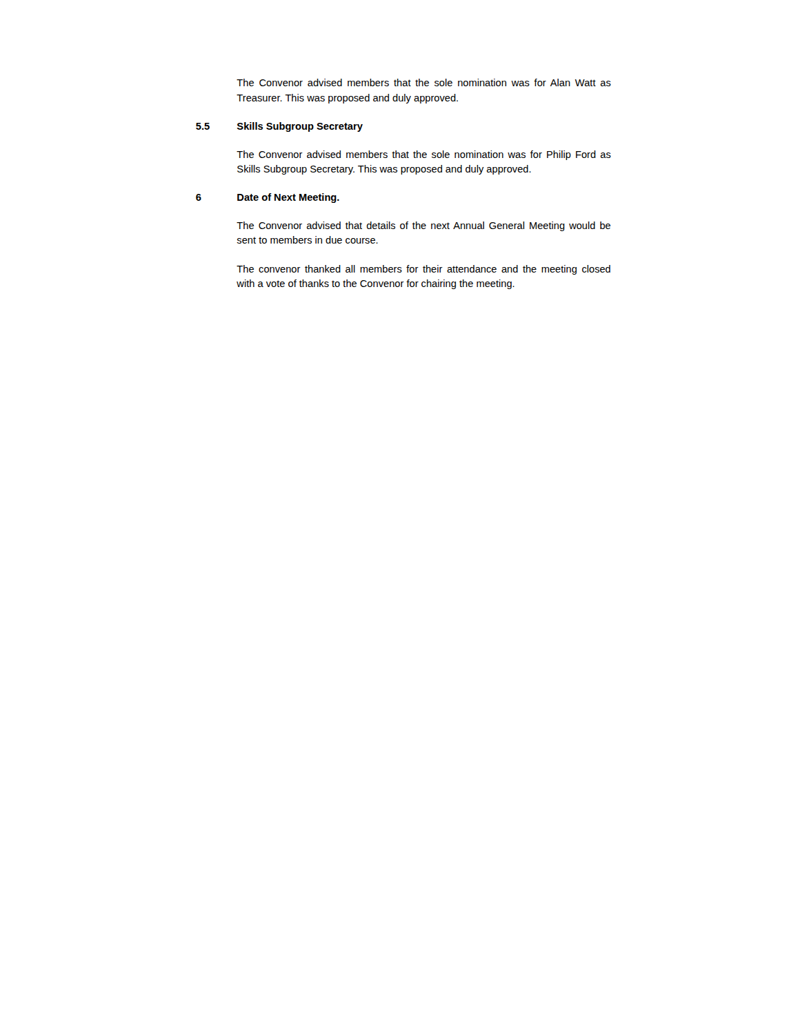The Convenor advised members that the sole nomination was for Alan Watt as Treasurer. This was proposed and duly approved.
5.5
Skills Subgroup Secretary
The Convenor advised members that the sole nomination was for Philip Ford as Skills Subgroup Secretary. This was proposed and duly approved.
6
Date of Next Meeting.
The Convenor advised that details of the next Annual General Meeting would be sent to members in due course.
The convenor thanked all members for their attendance and the meeting closed with a vote of thanks to the Convenor for chairing the meeting.